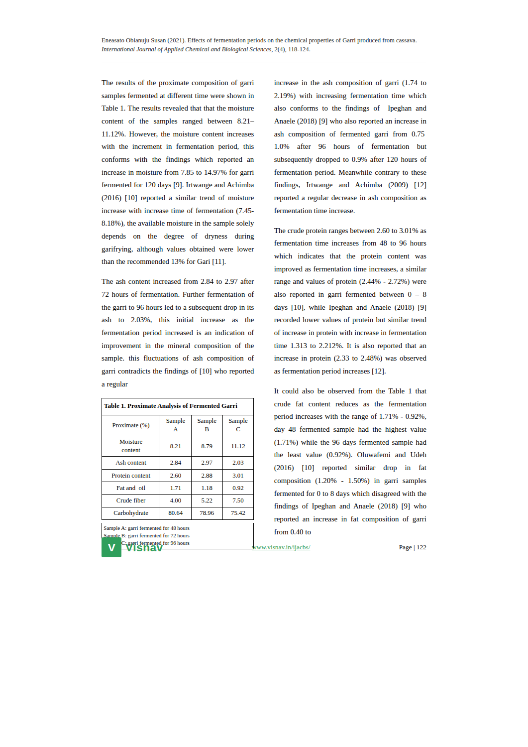Eneasato Obianuju Susan (2021). Effects of fermentation periods on the chemical properties of Garri produced from cassava. International Journal of Applied Chemical and Biological Sciences, 2(4), 118-124.
The results of the proximate composition of garri samples fermented at different time were shown in Table 1. The results revealed that that the moisture content of the samples ranged between 8.21–11.12%. However, the moisture content increases with the increment in fermentation period, this conforms with the findings which reported an increase in moisture from 7.85 to 14.97% for garri fermented for 120 days [9]. Irtwange and Achimba (2016) [10] reported a similar trend of moisture increase with increase time of fermentation (7.45-8.18%), the available moisture in the sample solely depends on the degree of dryness during garifrying, although values obtained were lower than the recommended 13% for Gari [11].
The ash content increased from 2.84 to 2.97 after 72 hours of fermentation. Further fermentation of the garri to 96 hours led to a subsequent drop in its ash to 2.03%, this initial increase as the fermentation period increased is an indication of improvement in the mineral composition of the sample. this fluctuations of ash composition of garri contradicts the findings of [10] who reported a regular
Table 1. Proximate Analysis of Fermented Garri
| Proximate (%) | Sample A | Sample B | Sample C |
| --- | --- | --- | --- |
| Moisture content | 8.21 | 8.79 | 11.12 |
| Ash content | 2.84 | 2.97 | 2.03 |
| Protein content | 2.60 | 2.88 | 3.01 |
| Fat and oil | 1.71 | 1.18 | 0.92 |
| Crude fiber | 4.00 | 5.22 | 7.50 |
| Carbohydrate | 80.64 | 78.96 | 75.42 |
Sample A: garri fermented for 48 hours
Sample B: garri fermented for 72 hours
Sample C: garri fermented for 96 hours
increase in the ash composition of garri (1.74 to 2.19%) with increasing fermentation time which also conforms to the findings of Ipeghan and Anaele (2018) [9] who also reported an increase in ash composition of fermented garri from 0.75 1.0% after 96 hours of fermentation but subsequently dropped to 0.9% after 120 hours of fermentation period. Meanwhile contrary to these findings, Irtwange and Achimba (2009) [12] reported a regular decrease in ash composition as fermentation time increase.
The crude protein ranges between 2.60 to 3.01% as fermentation time increases from 48 to 96 hours which indicates that the protein content was improved as fermentation time increases, a similar range and values of protein (2.44% - 2.72%) were also reported in garri fermented between 0 – 8 days [10], while Ipeghan and Anaele (2018) [9] recorded lower values of protein but similar trend of increase in protein with increase in fermentation time 1.313 to 2.212%. It is also reported that an increase in protein (2.33 to 2.48%) was observed as fermentation period increases [12].
It could also be observed from the Table 1 that crude fat content reduces as the fermentation period increases with the range of 1.71% - 0.92%, day 48 fermented sample had the highest value (1.71%) while the 96 days fermented sample had the least value (0.92%). Oluwafemi and Udeh (2016) [10] reported similar drop in fat composition (1.20% - 1.50%) in garri samples fermented for 0 to 8 days which disagreed with the findings of Ipeghan and Anaele (2018) [9] who reported an increase in fat composition of garri from 0.40 to
V
Visnav
www.visnav.in/ijacbs/
Page | 122